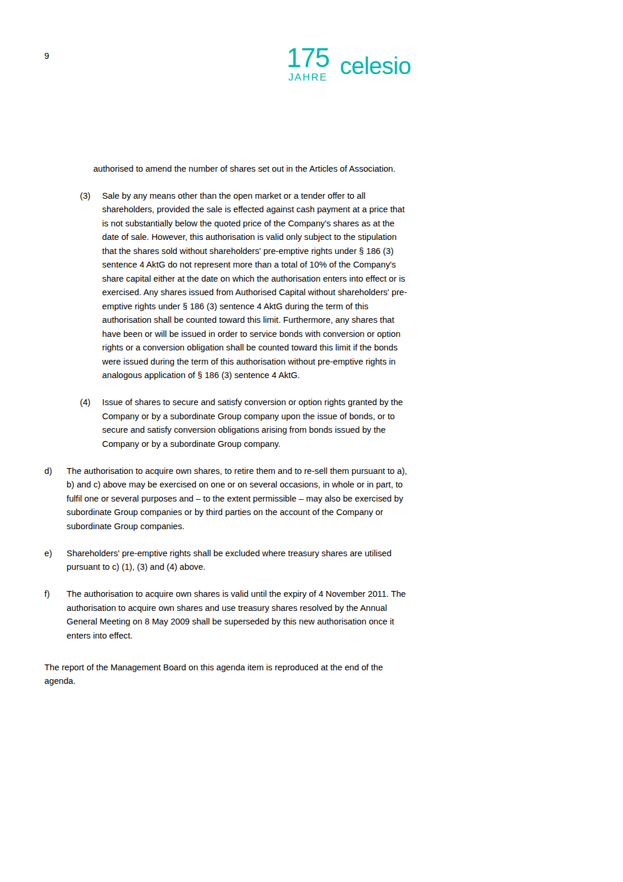9
175 JAHRE
celesio
authorised to amend the number of shares set out in the Articles of Association.
(3)
Sale by any means other than the open market or a tender offer to all shareholders, provided the sale is effected against cash payment at a price that is not substantially below the quoted price of the Company's shares as at the date of sale. However, this authorisation is valid only subject to the stipulation that the shares sold without shareholders' pre-emptive rights under § 186 (3) sentence 4 AktG do not represent more than a total of 10% of the Company's share capital either at the date on which the authorisation enters into effect or is exercised. Any shares issued from Authorised Capital without shareholders' pre-emptive rights under § 186 (3) sentence 4 AktG during the term of this authorisation shall be counted toward this limit. Furthermore, any shares that have been or will be issued in order to service bonds with conversion or option rights or a conversion obligation shall be counted toward this limit if the bonds were issued during the term of this authorisation without pre-emptive rights in analogous application of § 186 (3) sentence 4 AktG.
(4)
Issue of shares to secure and satisfy conversion or option rights granted by the Company or by a subordinate Group company upon the issue of bonds, or to secure and satisfy conversion obligations arising from bonds issued by the Company or by a subordinate Group company.
d)
The authorisation to acquire own shares, to retire them and to re-sell them pursuant to a), b) and c) above may be exercised on one or on several occasions, in whole or in part, to fulfil one or several purposes and – to the extent permissible – may also be exercised by subordinate Group companies or by third parties on the account of the Company or subordinate Group companies.
e)
Shareholders' pre-emptive rights shall be excluded where treasury shares are utilised pursuant to c) (1), (3) and (4) above.
f)
The authorisation to acquire own shares is valid until the expiry of 4 November 2011. The authorisation to acquire own shares and use treasury shares resolved by the Annual General Meeting on 8 May 2009 shall be superseded by this new authorisation once it enters into effect.
The report of the Management Board on this agenda item is reproduced at the end of the agenda.